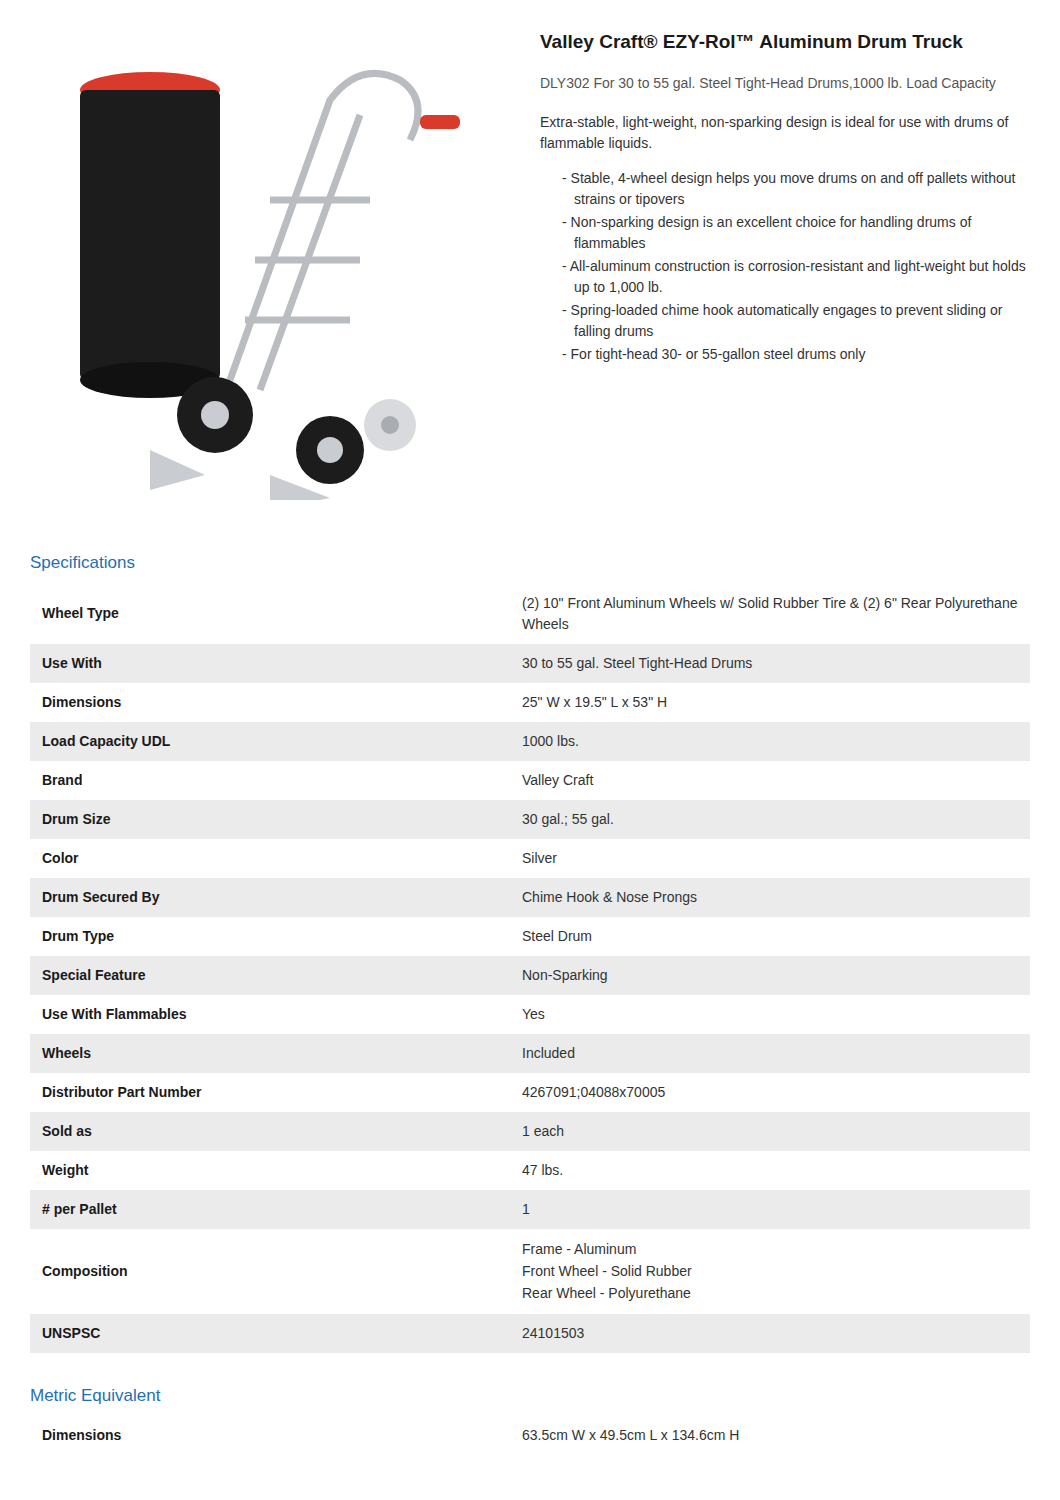Valley Craft® EZY-Rol™ Aluminum Drum Truck
DLY302 For 30 to 55 gal. Steel Tight-Head Drums,1000 lb. Load Capacity
Extra-stable, light-weight, non-sparking design is ideal for use with drums of flammable liquids.
- Stable, 4-wheel design helps you move drums on and off pallets without strains or tipovers
- Non-sparking design is an excellent choice for handling drums of flammables
- All-aluminum construction is corrosion-resistant and light-weight but holds up to 1,000 lb.
- Spring-loaded chime hook automatically engages to prevent sliding or falling drums
- For tight-head 30- or 55-gallon steel drums only
Specifications
| Wheel Type | (2) 10" Front Aluminum Wheels w/ Solid Rubber Tire & (2) 6" Rear Polyurethane Wheels |
| Use With | 30 to 55 gal. Steel Tight-Head Drums |
| Dimensions | 25" W x 19.5" L x 53" H |
| Load Capacity UDL | 1000 lbs. |
| Brand | Valley Craft |
| Drum Size | 30 gal.; 55 gal. |
| Color | Silver |
| Drum Secured By | Chime Hook & Nose Prongs |
| Drum Type | Steel Drum |
| Special Feature | Non-Sparking |
| Use With Flammables | Yes |
| Wheels | Included |
| Distributor Part Number | 4267091;04088x70005 |
| Sold as | 1 each |
| Weight | 47 lbs. |
| # per Pallet | 1 |
| Composition | Frame - Aluminum Front Wheel - Solid Rubber Rear Wheel - Polyurethane |
| UNSPSC | 24101503 |
Metric Equivalent
| Dimensions | 63.5cm W x 49.5cm L x 134.6cm H |